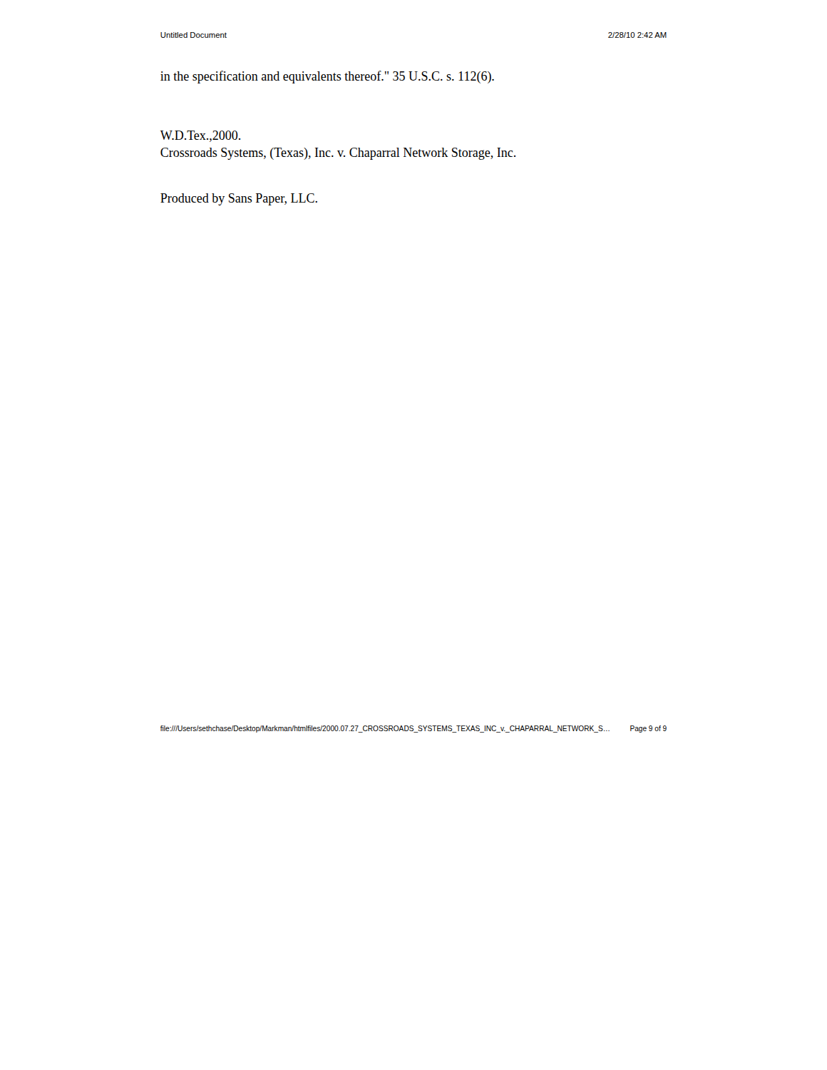Untitled Document 2/28/10 2:42 AM
in the specification and equivalents thereof." 35 U.S.C. s. 112(6).
W.D.Tex.,2000.
Crossroads Systems, (Texas), Inc. v. Chaparral Network Storage, Inc.
Produced by Sans Paper, LLC.
file:///Users/sethchase/Desktop/Markman/htmlfiles/2000.07.27_CROSSROADS_SYSTEMS_TEXAS_INC_v._CHAPARRAL_NETWORK_STORAGE.html Page 9 of 9